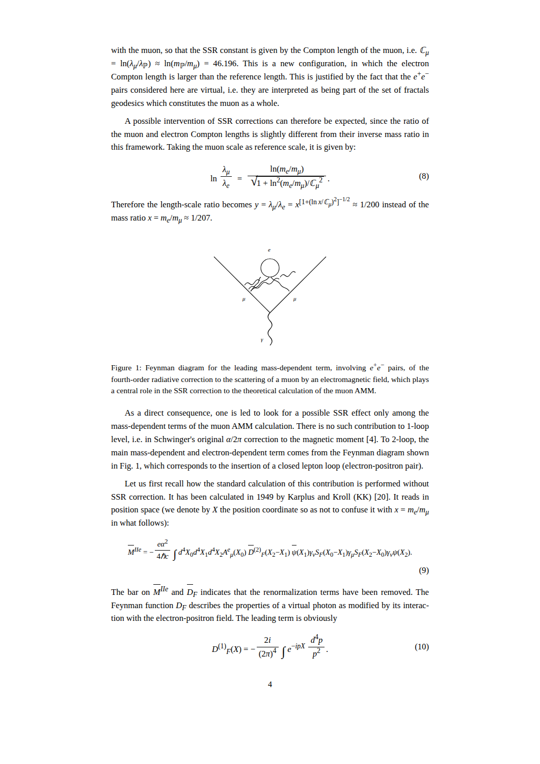with the muon, so that the SSR constant is given by the Compton length of the muon, i.e. ℂμ = ln(λμ/λℙ) ≈ ln(mℙ/mμ) = 46.196. This is a new configuration, in which the electron Compton length is larger than the reference length. This is justified by the fact that the e+e− pairs considered here are virtual, i.e. they are interpreted as being part of the set of fractals geodesics which constitutes the muon as a whole.
A possible intervention of SSR corrections can therefore be expected, since the ratio of the muon and electron Compton lengths is slightly different from their inverse mass ratio in this framework. Taking the muon scale as reference scale, it is given by:
ln λμ λe = ln(me/mμ) 1 + ln2(me/mμ)/ℂμ2 .
(8)
Therefore the length-scale ratio becomes y = λμ/λe = x[1+(ln x/ℂμ)2]−1/2 ≈ 1/200 instead of the mass ratio x = me/mμ ≈ 1/207.
e μ μ γ
Figure 1: Feynman diagram for the leading mass-dependent term, involving e+e− pairs, of the fourth-order radiative correction to the scattering of a muon by an electromagnetic field, which plays a central role in the SSR correction to the theoretical calculation of the muon AMM.
As a direct consequence, one is led to look for a possible SSR effect only among the mass-dependent terms of the muon AMM calculation. There is no such contribution to 1-loop level, i.e. in Schwinger's original α/2π correction to the magnetic moment [4]. To 2-loop, the main mass-dependent and electron-dependent term comes from the Feynman diagram shown in Fig. 1, which corresponds to the insertion of a closed lepton loop (electron-positron pair).
Let us first recall how the standard calculation of this contribution is performed without SSR correction. It has been calculated in 1949 by Karplus and Kroll (KK) [20]. It reads in position space (we denote by X the position coordinate so as not to confuse it with x = me/mμ in what follows):
MIIe = −eα24ℏc ∫ d4X0d4X1d4X2Aeμ(X0) D(2)F(X2−X1) ψ(X1)γνSF(X0−X1)γμSF(X2−X0)γνψ(X2).
(9)
The bar on MIIe and DF indicates that the renormalization terms have been removed. The Feynman function DF describes the properties of a virtual photon as modified by its interaction with the electron-positron field. The leading term is obviously
D(1)F(X) = −2i(2π)4 ∫ e−ipX d4p p2.
(10)
4